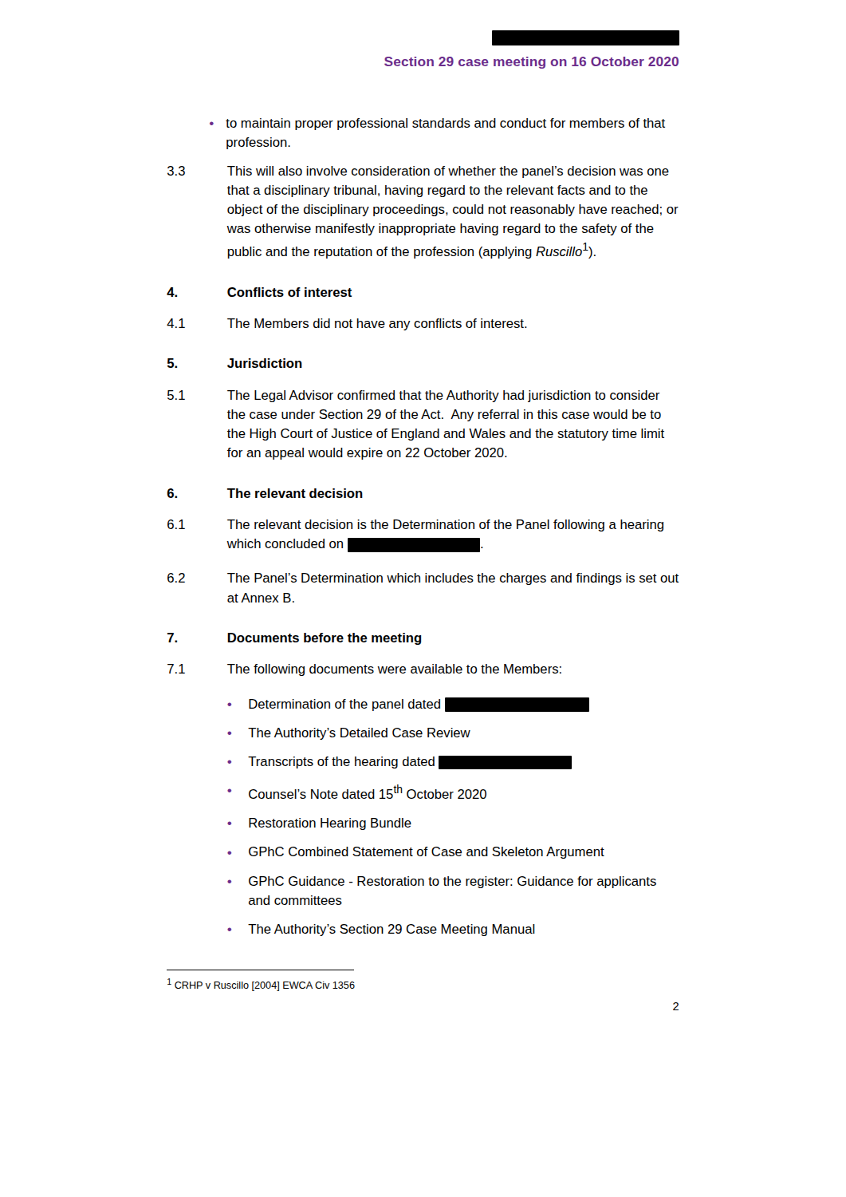Section 29 case meeting on 16 October 2020
•
to maintain proper professional standards and conduct for members of that profession.
3.3
This will also involve consideration of whether the panel’s decision was one that a disciplinary tribunal, having regard to the relevant facts and to the object of the disciplinary proceedings, could not reasonably have reached; or was otherwise manifestly inappropriate having regard to the safety of the public and the reputation of the profession (applying Ruscillo1).
4. Conflicts of interest
4.1
The Members did not have any conflicts of interest.
5. Jurisdiction
5.1
The Legal Advisor confirmed that the Authority had jurisdiction to consider the case under Section 29 of the Act. Any referral in this case would be to the High Court of Justice of England and Wales and the statutory time limit for an appeal would expire on 22 October 2020.
6. The relevant decision
6.1
The relevant decision is the Determination of the Panel following a hearing which concluded on .
6.2
The Panel’s Determination which includes the charges and findings is set out at Annex B.
7. Documents before the meeting
7.1
The following documents were available to the Members:
Determination of the panel dated
The Authority’s Detailed Case Review
Transcripts of the hearing dated
Counsel’s Note dated 15th October 2020
Restoration Hearing Bundle
GPhC Combined Statement of Case and Skeleton Argument
GPhC Guidance - Restoration to the register: Guidance for applicants and committees
The Authority’s Section 29 Case Meeting Manual
1 CRHP v Ruscillo [2004] EWCA Civ 1356
2